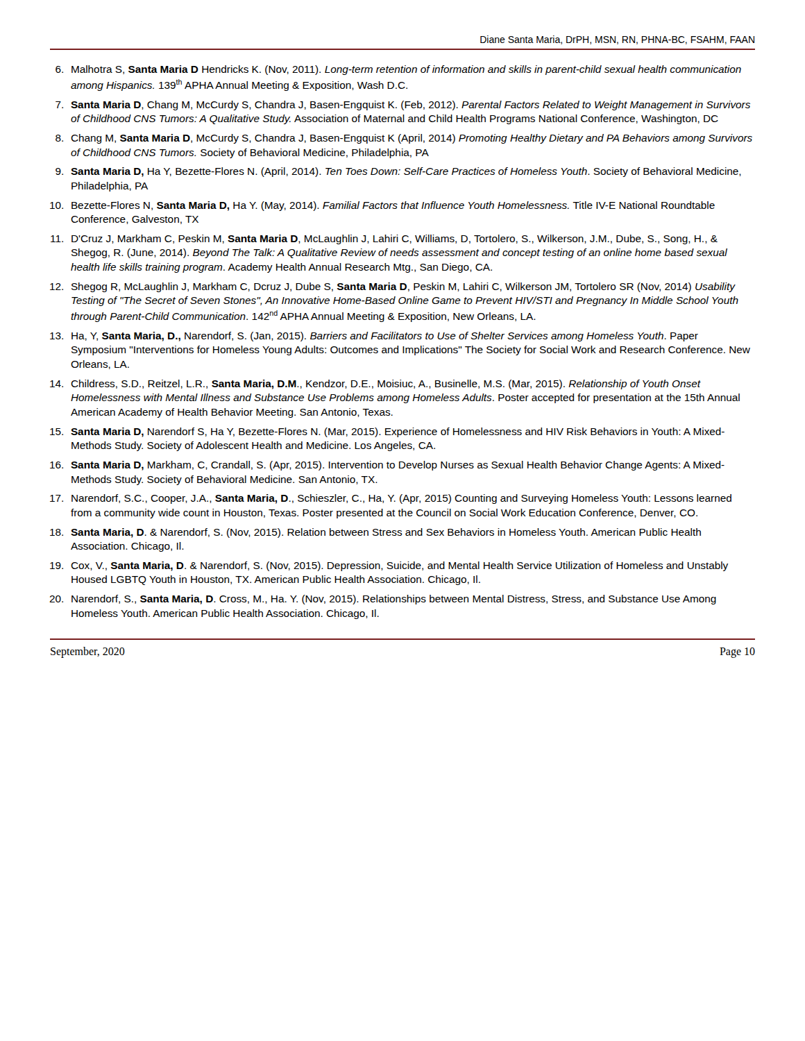Diane Santa Maria, DrPH, MSN, RN, PHNA-BC, FSAHM, FAAN
Malhotra S, Santa Maria D Hendricks K. (Nov, 2011). Long-term retention of information and skills in parent-child sexual health communication among Hispanics. 139th APHA Annual Meeting & Exposition, Wash D.C.
Santa Maria D, Chang M, McCurdy S, Chandra J, Basen-Engquist K. (Feb, 2012). Parental Factors Related to Weight Management in Survivors of Childhood CNS Tumors: A Qualitative Study. Association of Maternal and Child Health Programs National Conference, Washington, DC
Chang M, Santa Maria D, McCurdy S, Chandra J, Basen-Engquist K (April, 2014) Promoting Healthy Dietary and PA Behaviors among Survivors of Childhood CNS Tumors. Society of Behavioral Medicine, Philadelphia, PA
Santa Maria D, Ha Y, Bezette-Flores N. (April, 2014). Ten Toes Down: Self-Care Practices of Homeless Youth. Society of Behavioral Medicine, Philadelphia, PA
Bezette-Flores N, Santa Maria D, Ha Y. (May, 2014). Familial Factors that Influence Youth Homelessness. Title IV-E National Roundtable Conference, Galveston, TX
D'Cruz J, Markham C, Peskin M, Santa Maria D, McLaughlin J, Lahiri C, Williams, D, Tortolero, S., Wilkerson, J.M., Dube, S., Song, H., & Shegog, R. (June, 2014). Beyond The Talk: A Qualitative Review of needs assessment and concept testing of an online home based sexual health life skills training program. Academy Health Annual Research Mtg., San Diego, CA.
Shegog R, McLaughlin J, Markham C, Dcruz J, Dube S, Santa Maria D, Peskin M, Lahiri C, Wilkerson JM, Tortolero SR (Nov, 2014) Usability Testing of "The Secret of Seven Stones", An Innovative Home-Based Online Game to Prevent HIV/STI and Pregnancy In Middle School Youth through Parent-Child Communication. 142nd APHA Annual Meeting & Exposition, New Orleans, LA.
Ha, Y, Santa Maria, D., Narendorf, S. (Jan, 2015). Barriers and Facilitators to Use of Shelter Services among Homeless Youth. Paper Symposium "Interventions for Homeless Young Adults: Outcomes and Implications" The Society for Social Work and Research Conference. New Orleans, LA.
Childress, S.D., Reitzel, L.R., Santa Maria, D.M., Kendzor, D.E., Moisiuc, A., Businelle, M.S. (Mar, 2015). Relationship of Youth Onset Homelessness with Mental Illness and Substance Use Problems among Homeless Adults. Poster accepted for presentation at the 15th Annual American Academy of Health Behavior Meeting. San Antonio, Texas.
Santa Maria D, Narendorf S, Ha Y, Bezette-Flores N. (Mar, 2015). Experience of Homelessness and HIV Risk Behaviors in Youth: A Mixed-Methods Study. Society of Adolescent Health and Medicine. Los Angeles, CA.
Santa Maria D, Markham, C, Crandall, S. (Apr, 2015). Intervention to Develop Nurses as Sexual Health Behavior Change Agents: A Mixed-Methods Study. Society of Behavioral Medicine. San Antonio, TX.
Narendorf, S.C., Cooper, J.A., Santa Maria, D., Schieszler, C., Ha, Y. (Apr, 2015) Counting and Surveying Homeless Youth: Lessons learned from a community wide count in Houston, Texas. Poster presented at the Council on Social Work Education Conference, Denver, CO.
Santa Maria, D. & Narendorf, S. (Nov, 2015). Relation between Stress and Sex Behaviors in Homeless Youth. American Public Health Association. Chicago, Il.
Cox, V., Santa Maria, D. & Narendorf, S. (Nov, 2015). Depression, Suicide, and Mental Health Service Utilization of Homeless and Unstably Housed LGBTQ Youth in Houston, TX. American Public Health Association. Chicago, Il.
Narendorf, S., Santa Maria, D. Cross, M., Ha. Y. (Nov, 2015). Relationships between Mental Distress, Stress, and Substance Use Among Homeless Youth. American Public Health Association. Chicago, Il.
September, 2020 Page 10